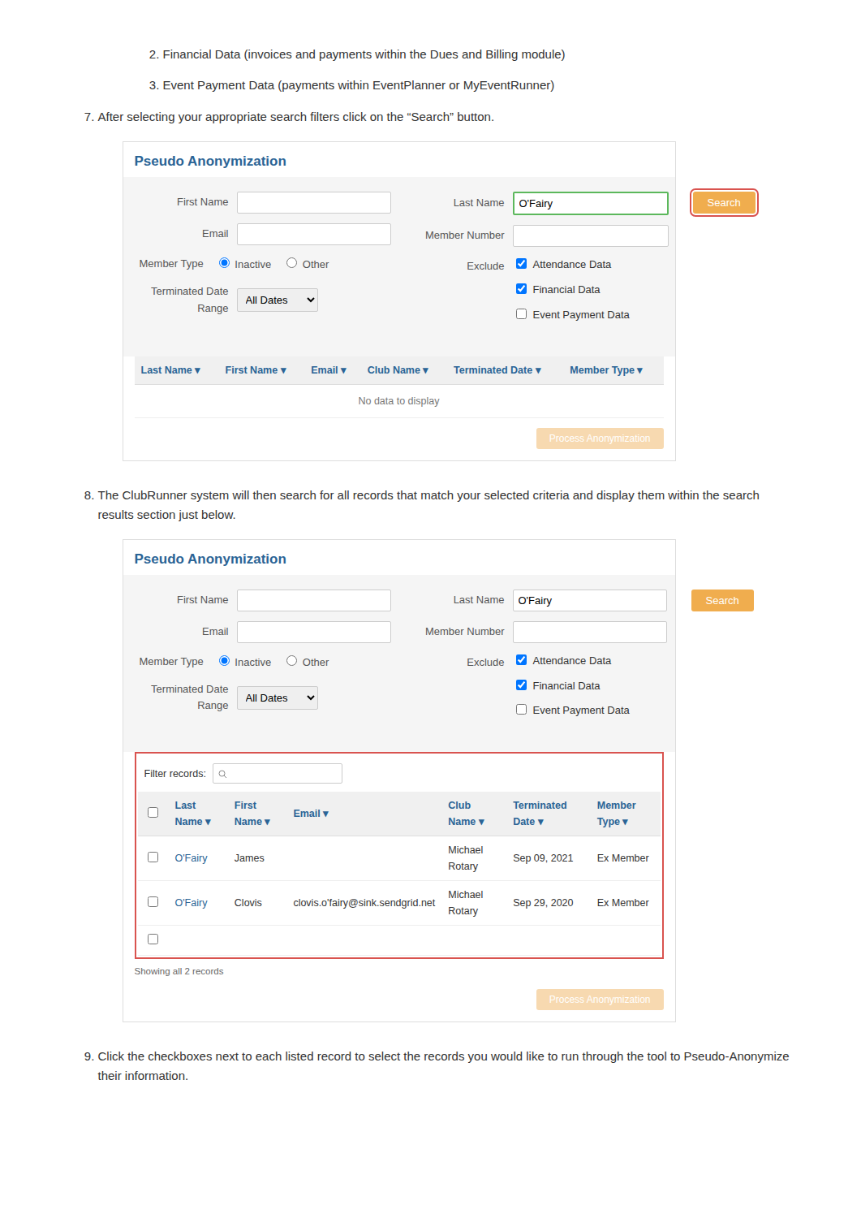Financial Data (invoices and payments within the Dues and Billing module)
Event Payment Data (payments within EventPlanner or MyEventRunner)
After selecting your appropriate search filters click on the “Search” button.
Pseudo Anonymization
First Name
Email
Member Type Inactive Other
Terminated Date Range All Dates
Last Name
Member Number
Exclude
Attendance Data
Financial Data
Event Payment Data
Search
| Last Name ▾ | First Name ▾ | Email ▾ | Club Name ▾ | Terminated Date ▾ | Member Type ▾ |
| --- | --- | --- | --- | --- | --- |
No data to display
Process Anonymization
The ClubRunner system will then search for all records that match your selected criteria and display them within the search results section just below.
Pseudo Anonymization
First Name
Email
Member Type Inactive Other
Terminated Date Range All Dates
Last Name
Member Number
Exclude
Attendance Data
Financial Data
Event Payment Data
Search
Filter records:
| | Last Name ▾ | First Name ▾ | Email ▾ | Club Name ▾ | Terminated Date ▾ | Member Type ▾ |
| --- | --- | --- | --- | --- | --- | --- |
| | O'Fairy | James | | Michael Rotary | Sep 09, 2021 | Ex Member |
| | O'Fairy | Clovis | clovis.o'fairy@sink.sendgrid.net | Michael Rotary | Sep 29, 2020 | Ex Member |
Showing all 2 records
Process Anonymization
Click the checkboxes next to each listed record to select the records you would like to run through the tool to Pseudo-Anonymize their information.